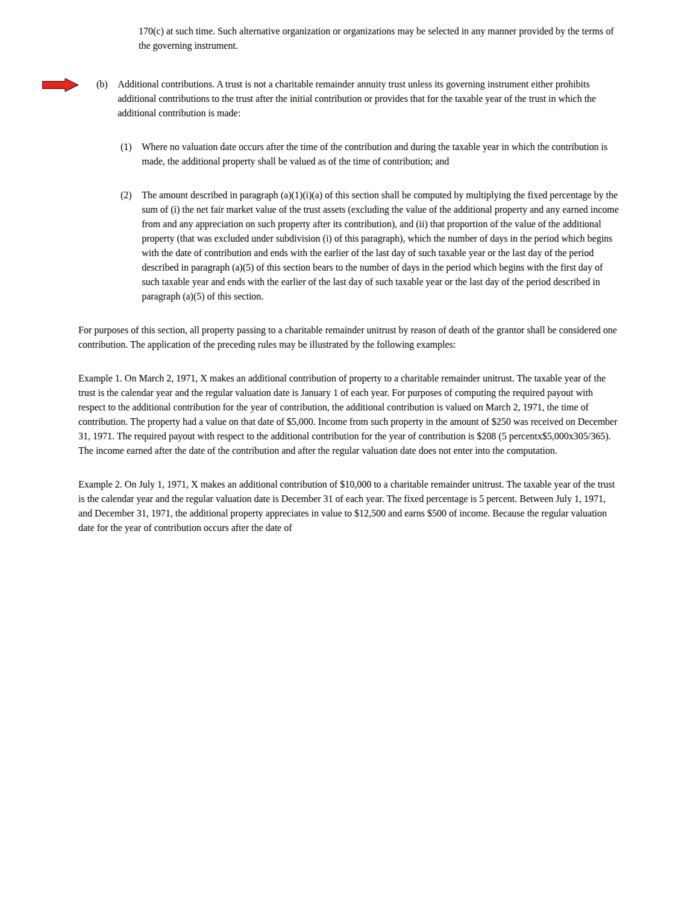170(c) at such time. Such alternative organization or organizations may be selected in any manner provided by the terms of the governing instrument.
(b)
Additional contributions. A trust is not a charitable remainder annuity trust unless its governing instrument either prohibits additional contributions to the trust after the initial contribution or provides that for the taxable year of the trust in which the additional contribution is made:
(1)
Where no valuation date occurs after the time of the contribution and during the taxable year in which the contribution is made, the additional property shall be valued as of the time of contribution; and
(2)
The amount described in paragraph (a)(1)(i)(a) of this section shall be computed by multiplying the fixed percentage by the sum of (i) the net fair market value of the trust assets (excluding the value of the additional property and any earned income from and any appreciation on such property after its contribution), and (ii) that proportion of the value of the additional property (that was excluded under subdivision (i) of this paragraph), which the number of days in the period which begins with the date of contribution and ends with the earlier of the last day of such taxable year or the last day of the period described in paragraph (a)(5) of this section bears to the number of days in the period which begins with the first day of such taxable year and ends with the earlier of the last day of such taxable year or the last day of the period described in paragraph (a)(5) of this section.
For purposes of this section, all property passing to a charitable remainder unitrust by reason of death of the grantor shall be considered one contribution. The application of the preceding rules may be illustrated by the following examples:
Example 1. On March 2, 1971, X makes an additional contribution of property to a charitable remainder unitrust. The taxable year of the trust is the calendar year and the regular valuation date is January 1 of each year. For purposes of computing the required payout with respect to the additional contribution for the year of contribution, the additional contribution is valued on March 2, 1971, the time of contribution. The property had a value on that date of $5,000. Income from such property in the amount of $250 was received on December 31, 1971. The required payout with respect to the additional contribution for the year of contribution is $208 (5 percentx$5,000x305/365). The income earned after the date of the contribution and after the regular valuation date does not enter into the computation.
Example 2. On July 1, 1971, X makes an additional contribution of $10,000 to a charitable remainder unitrust. The taxable year of the trust is the calendar year and the regular valuation date is December 31 of each year. The fixed percentage is 5 percent. Between July 1, 1971, and December 31, 1971, the additional property appreciates in value to $12,500 and earns $500 of income. Because the regular valuation date for the year of contribution occurs after the date of